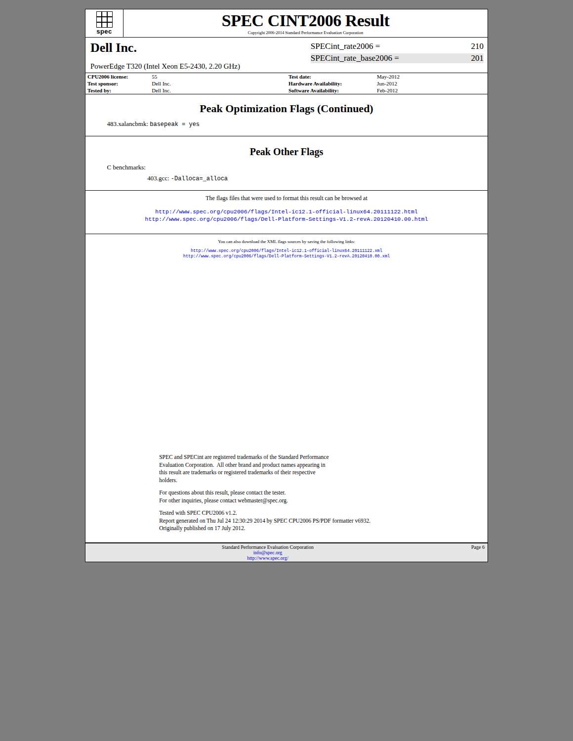spec
SPEC CINT2006 Result
Copyright 2006-2014 Standard Performance Evaluation Corporation
Dell Inc.
PowerEdge T320 (Intel Xeon E5-2430, 2.20 GHz)
SPECint_rate2006 =210
SPECint_rate_base2006 =201
| CPU2006 license: | 55 | Test date: | May-2012 |
| Test sponsor: | Dell Inc. | Hardware Availability: | Jun-2012 |
| Tested by: | Dell Inc. | Software Availability: | Feb-2012 |
Peak Optimization Flags (Continued)
483.xalancbmk: basepeak = yes
Peak Other Flags
C benchmarks:
403.gcc: -Dalloca=_alloca
The flags files that were used to format this result can be browsed at
http://www.spec.org/cpu2006/flags/Intel-ic12.1-official-linux64.20111122.html
http://www.spec.org/cpu2006/flags/Dell-Platform-Settings-V1.2-revA.20120410.00.html
You can also download the XML flags sources by saving the following links:
http://www.spec.org/cpu2006/flags/Intel-ic12.1-official-linux64.20111122.xml
http://www.spec.org/cpu2006/flags/Dell-Platform-Settings-V1.2-revA.20120410.00.xml
SPEC and SPECint are registered trademarks of the Standard Performance
Evaluation Corporation. All other brand and product names appearing in
this result are trademarks or registered trademarks of their respective
holders.
For questions about this result, please contact the tester.
For other inquiries, please contact webmaster@spec.org.
Tested with SPEC CPU2006 v1.2.
Report generated on Thu Jul 24 12:30:29 2014 by SPEC CPU2006 PS/PDF formatter v6932.
Originally published on 17 July 2012.
Standard Performance Evaluation Corporation
info@spec.org
http://www.spec.org/
Page 6